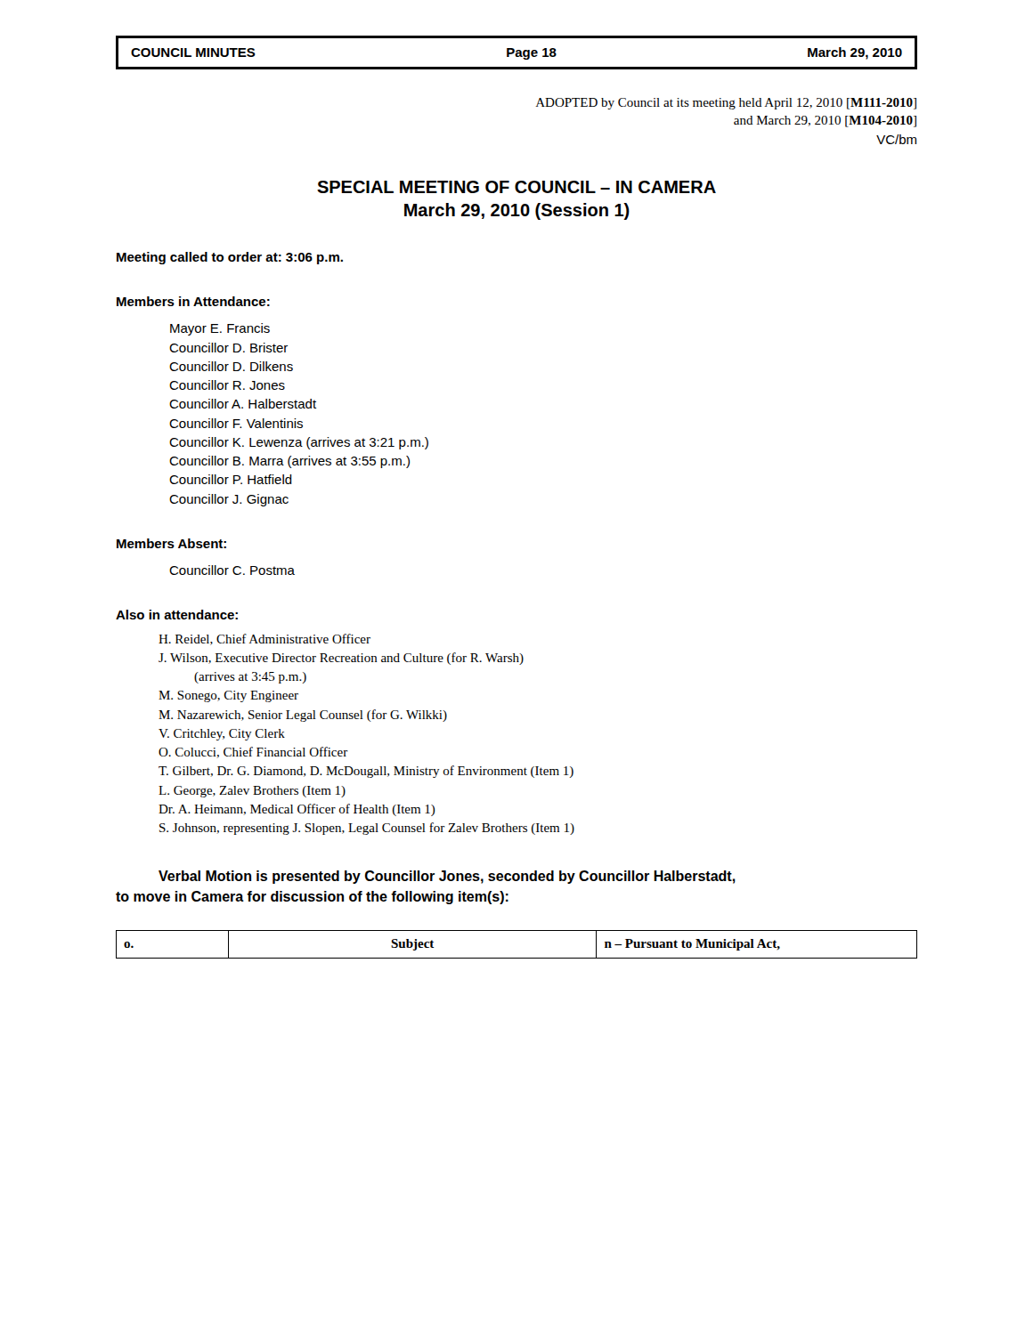COUNCIL MINUTES Page 18 March 29, 2010
ADOPTED by Council at its meeting held April 12, 2010 [M111-2010]
and March 29, 2010 [M104-2010]
VC/bm
SPECIAL MEETING OF COUNCIL – IN CAMERA March 29, 2010 (Session 1)
Meeting called to order at: 3:06 p.m.
Members in Attendance:
Mayor E. Francis
Councillor D. Brister
Councillor D. Dilkens
Councillor R. Jones
Councillor A. Halberstadt
Councillor F. Valentinis
Councillor K. Lewenza (arrives at 3:21 p.m.)
Councillor B. Marra (arrives at 3:55 p.m.)
Councillor P. Hatfield
Councillor J. Gignac
Members Absent:
Councillor C. Postma
Also in attendance:
H. Reidel, Chief Administrative Officer
J. Wilson, Executive Director Recreation and Culture (for R. Warsh)
(arrives at 3:45 p.m.)
M. Sonego, City Engineer
M. Nazarewich, Senior Legal Counsel (for G. Wilkki)
V. Critchley, City Clerk
O. Colucci, Chief Financial Officer
T. Gilbert, Dr. G. Diamond, D. McDougall, Ministry of Environment (Item 1)
L. George, Zalev Brothers (Item 1)
Dr. A. Heimann, Medical Officer of Health (Item 1)
S. Johnson, representing J. Slopen, Legal Counsel for Zalev Brothers (Item 1)
Verbal Motion is presented by Councillor Jones, seconded by Councillor Halberstadt,
to move in Camera for discussion of the following item(s):
| o. | Subject | n – Pursuant to Municipal Act, |